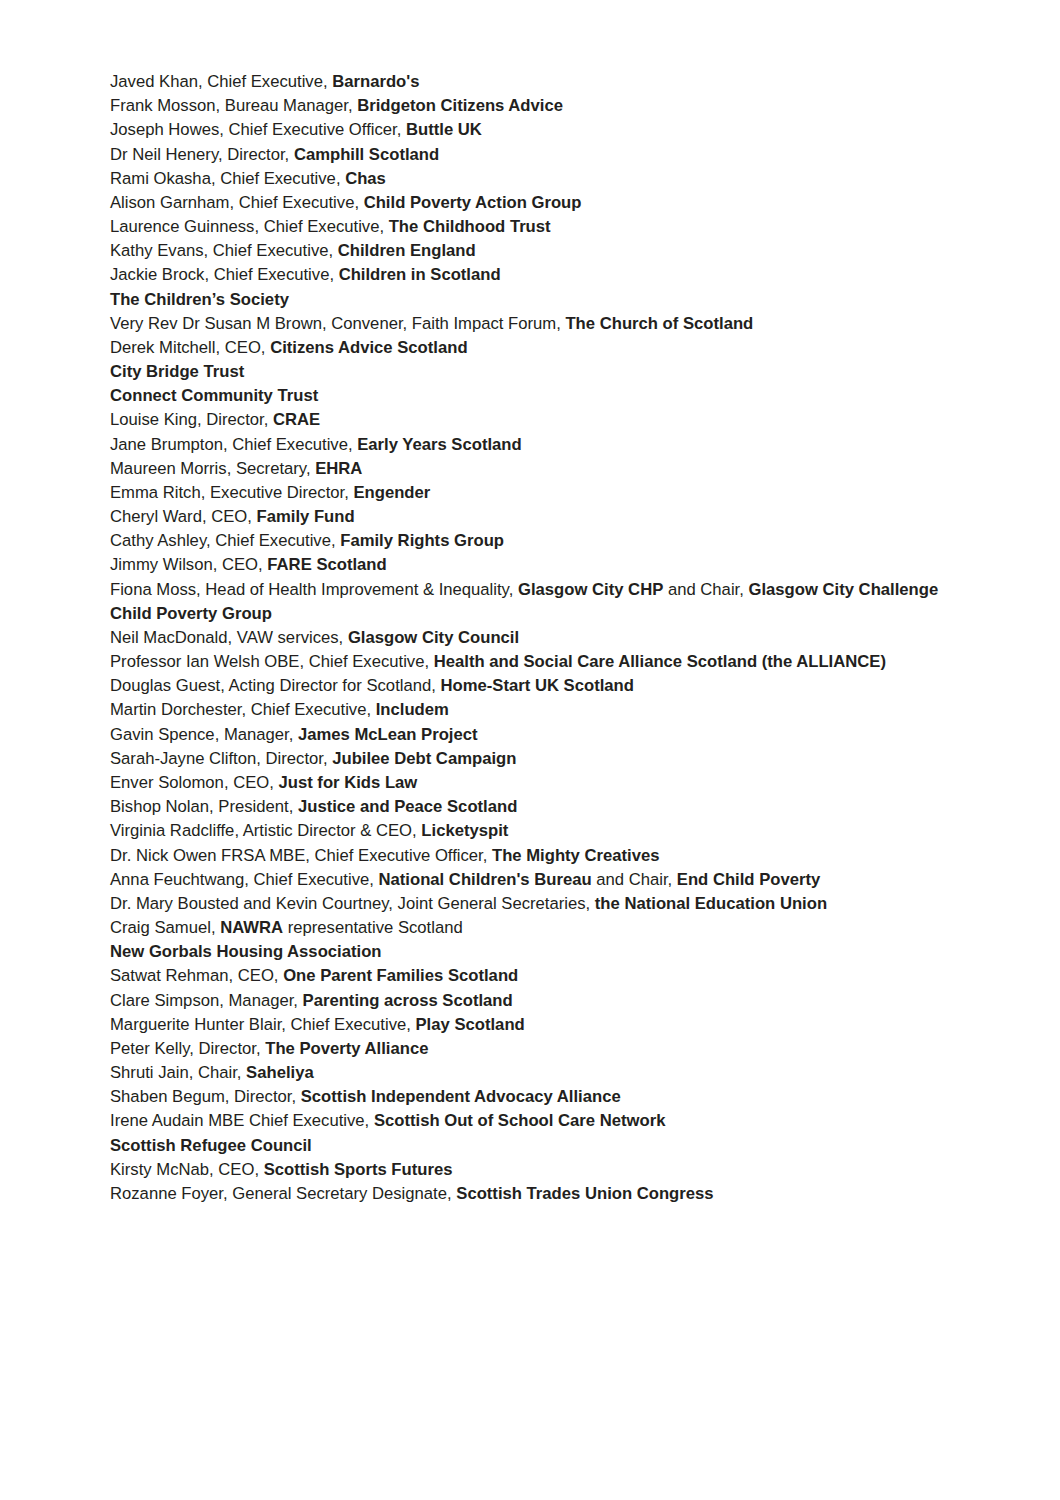Javed Khan, Chief Executive, Barnardo's
Frank Mosson, Bureau Manager, Bridgeton Citizens Advice
Joseph Howes, Chief Executive Officer, Buttle UK
Dr Neil Henery, Director, Camphill Scotland
Rami Okasha, Chief Executive, Chas
Alison Garnham, Chief Executive, Child Poverty Action Group
Laurence Guinness, Chief Executive, The Childhood Trust
Kathy Evans, Chief Executive, Children England
Jackie Brock, Chief Executive, Children in Scotland
The Children’s Society
Very Rev Dr Susan M Brown, Convener, Faith Impact Forum, The Church of Scotland
Derek Mitchell, CEO, Citizens Advice Scotland
City Bridge Trust
Connect Community Trust
Louise King, Director, CRAE
Jane Brumpton, Chief Executive, Early Years Scotland
Maureen Morris, Secretary, EHRA
Emma Ritch, Executive Director, Engender
Cheryl Ward, CEO, Family Fund
Cathy Ashley, Chief Executive, Family Rights Group
Jimmy Wilson, CEO, FARE Scotland
Fiona Moss, Head of Health Improvement & Inequality, Glasgow City CHP and Chair, Glasgow City Challenge Child Poverty Group
Neil MacDonald, VAW services, Glasgow City Council
Professor Ian Welsh OBE, Chief Executive, Health and Social Care Alliance Scotland (the ALLIANCE)
Douglas Guest, Acting Director for Scotland, Home-Start UK Scotland
Martin Dorchester, Chief Executive, Includem
Gavin Spence, Manager, James McLean Project
Sarah-Jayne Clifton, Director, Jubilee Debt Campaign
Enver Solomon, CEO, Just for Kids Law
Bishop Nolan, President, Justice and Peace Scotland
Virginia Radcliffe, Artistic Director & CEO, Licketyspit
Dr. Nick Owen FRSA MBE, Chief Executive Officer, The Mighty Creatives
Anna Feuchtwang, Chief Executive, National Children's Bureau and Chair, End Child Poverty
Dr. Mary Bousted and Kevin Courtney, Joint General Secretaries, the National Education Union
Craig Samuel, NAWRA representative Scotland
New Gorbals Housing Association
Satwat Rehman, CEO, One Parent Families Scotland
Clare Simpson, Manager, Parenting across Scotland
Marguerite Hunter Blair, Chief Executive, Play Scotland
Peter Kelly, Director, The Poverty Alliance
Shruti Jain, Chair, Saheliya
Shaben Begum, Director, Scottish Independent Advocacy Alliance
Irene Audain MBE Chief Executive, Scottish Out of School Care Network
Scottish Refugee Council
Kirsty McNab, CEO, Scottish Sports Futures
Rozanne Foyer, General Secretary Designate, Scottish Trades Union Congress